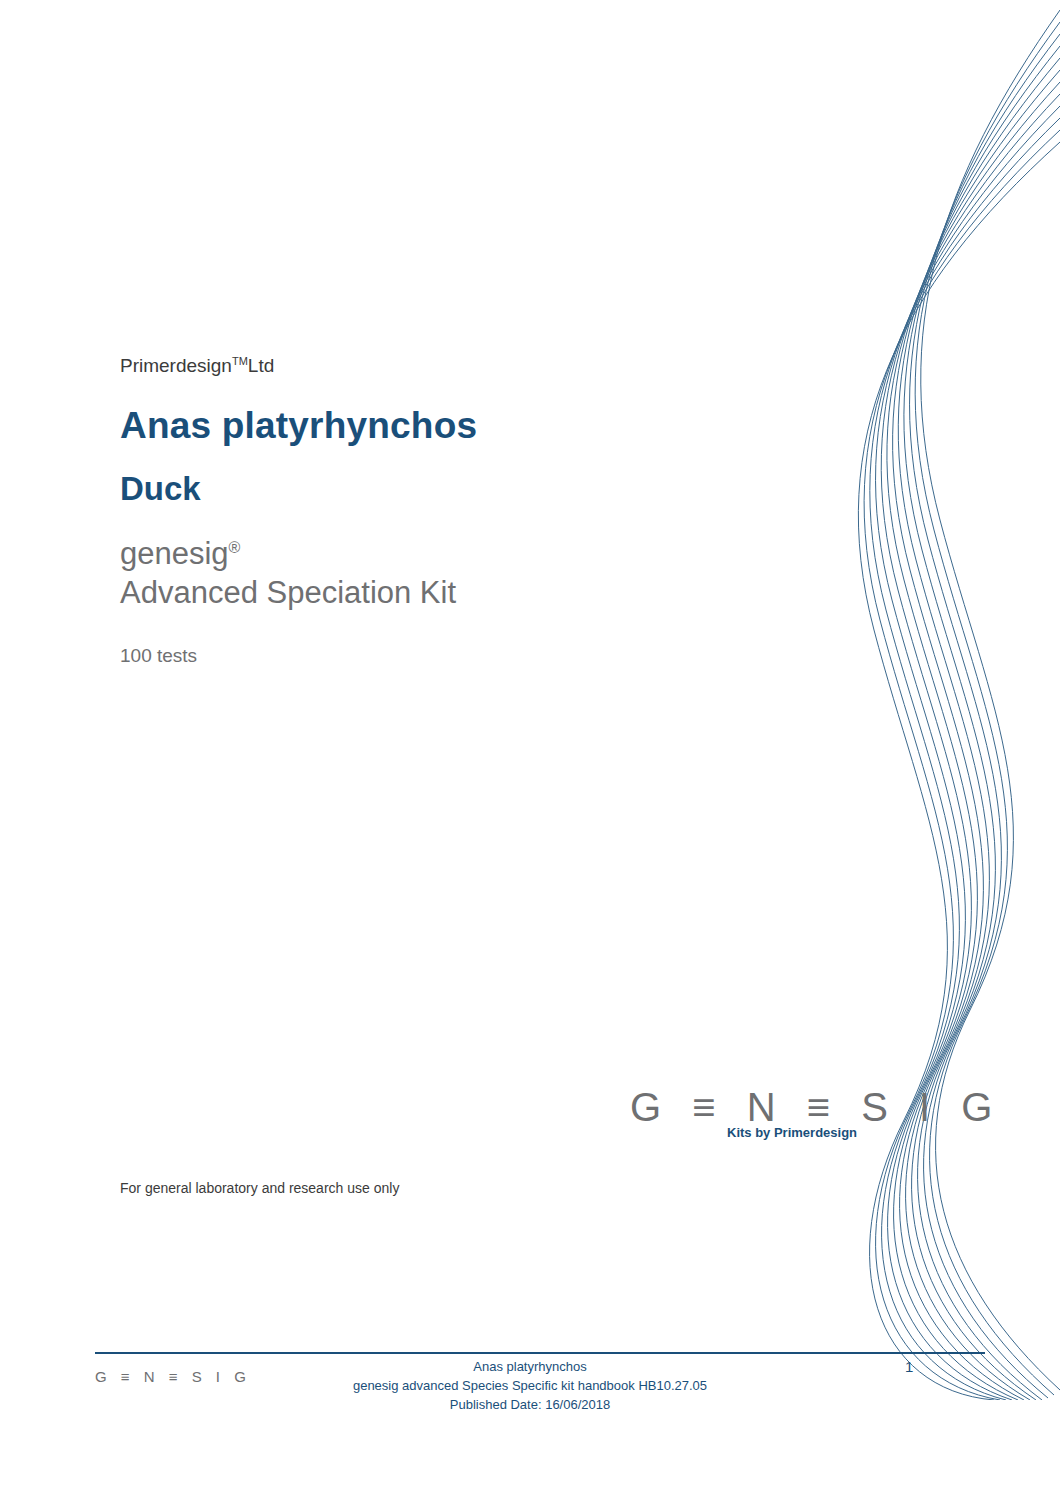PrimerdesignTMLtd
Anas platyrhynchos
Duck
genesig®
Advanced Speciation Kit
100 tests
G ≡ N ≡ S I G
Kits by Primerdesign
For general laboratory and research use only
G ≡ N ≡ S I G
Anas platyrhynchos
genesig advanced Species Specific kit handbook HB10.27.05
Published Date: 16/06/2018
1